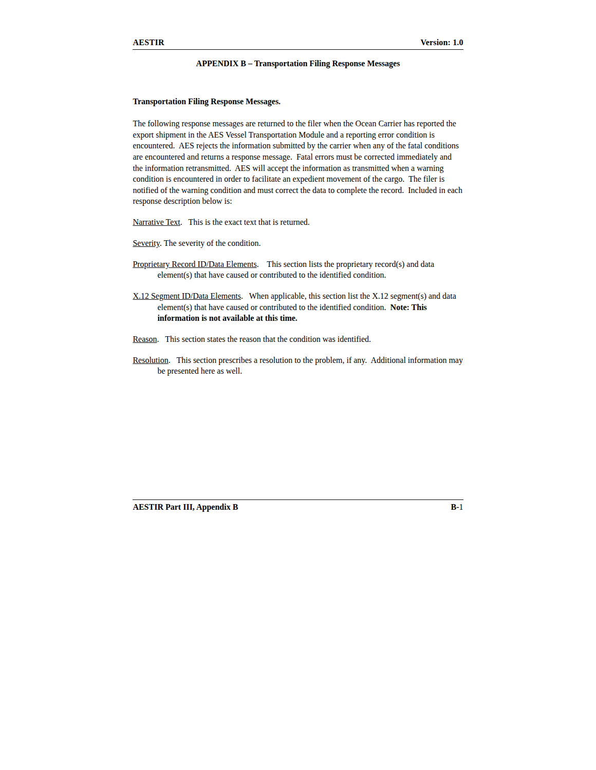AESTIR
Version: 1.0
APPENDIX B – Transportation Filing Response Messages
Transportation Filing Response Messages.
The following response messages are returned to the filer when the Ocean Carrier has reported the export shipment in the AES Vessel Transportation Module and a reporting error condition is encountered. AES rejects the information submitted by the carrier when any of the fatal conditions are encountered and returns a response message. Fatal errors must be corrected immediately and the information retransmitted. AES will accept the information as transmitted when a warning condition is encountered in order to facilitate an expedient movement of the cargo. The filer is notified of the warning condition and must correct the data to complete the record. Included in each response description below is:
Narrative Text.
This is the exact text that is returned.
Severity.
The severity of the condition.
Proprietary Record ID/Data Elements.
This section lists the proprietary record(s) and data element(s) that have caused or contributed to the identified condition.
X.12 Segment ID/Data Elements.
When applicable, this section list the X.12 segment(s) and data element(s) that have caused or contributed to the identified condition. Note: This information is not available at this time.
Reason.
This section states the reason that the condition was identified.
Resolution.
This section prescribes a resolution to the problem, if any. Additional information may be presented here as well.
AESTIR Part III, Appendix B
B-1